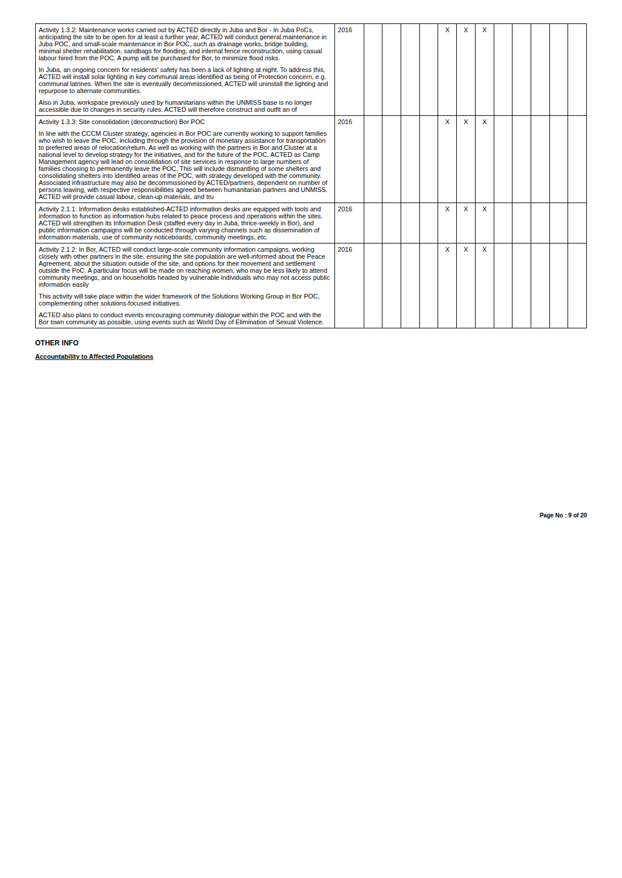| Activity 1.3.2: Maintenance works carried out by ACTED directly in Juba and Bor - In Juba PoCs, anticipating the site to be open for at least a further year, ACTED will conduct general maintenance in Juba POC, and small-scale maintenance in Bor POC, such as drainage works, bridge building, minimal shelter rehabilitation, sandbags for flooding, and internal fence reconstruction, using casual labour hired from the POC. A pump will be purchased for Bor, to minimize flood risks. In Juba, an ongoing concern for residents' safety has been a lack of lighting at night. To address this, ACTED will install solar lighting in key communal areas identified as being of Protection concern, e.g. communal latrines. When the site is eventually decommissioned, ACTED will uninstall the lighting and repurpose to alternate communities. Also in Juba, workspace previously used by humanitarians within the UNMISS base is no longer accessible due to changes in security rules. ACTED will therefore construct and outfit an of | 2016 | | | | | X | X | X | | | | | |
| Activity 1.3.3: Site consolidation (deconstruction) Bor POC In line with the CCCM Cluster strategy, agencies in Bor POC are currently working to support families who wish to leave the POC, including through the provision of monetary assistance for transportation to preferred areas of relocation/return. As well as working with the partners in Bor and Cluster at a national level to develop strategy for the initiatives, and for the future of the POC, ACTED as Camp Management agency will lead on consolidation of site services in response to large numbers of families choosing to permanently leave the POC. This will include dismantling of some shelters and consolidating shelters into identified areas of the POC, with strategy developed with the community. Associated infrastructure may also be decommissioned by ACTED/partners, dependent on number of persons leaving, with respective responsibilities agreed between humanitarian partners and UNMISS. ACTED will provide casual labour, clean-up materials, and tru | 2016 | | | | | X | X | X | | | | | |
| Activity 2.1.1: Information desks established-ACTED information desks are equipped with tools and information to function as information hubs related to peace process and operations within the sites. ACTED will strengthen its Information Desk (staffed every day in Juba, thrice-weekly in Bor), and public information campaigns will be conducted through varying channels such as dissemination of information materials, use of community noticeboards, community meetings, etc. | 2016 | | | | | X | X | X | | | | | |
| Activity 2.1.2: In Bor, ACTED will conduct large-scale community information campaigns, working closely with other partners in the site, ensuring the site population are well-informed about the Peace Agreement, about the situation outside of the site, and options for their movement and settlement outside the PoC. A particular focus will be made on reaching women, who may be less likely to attend community meetings, and on households headed by vulnerable individuals who may not access public information easily This activity will take place within the wider framework of the Solutions Working Group in Bor POC, complementing other solutions-focused initiatives. ACTED also plans to conduct events encouraging community dialogue within the POC and with the Bor town community as possible, using events such as World Day of Elimination of Sexual Violence. | 2016 | | | | | X | X | X | | | | | |
OTHER INFO
Accountability to Affected Populations
Page No : 9 of 20